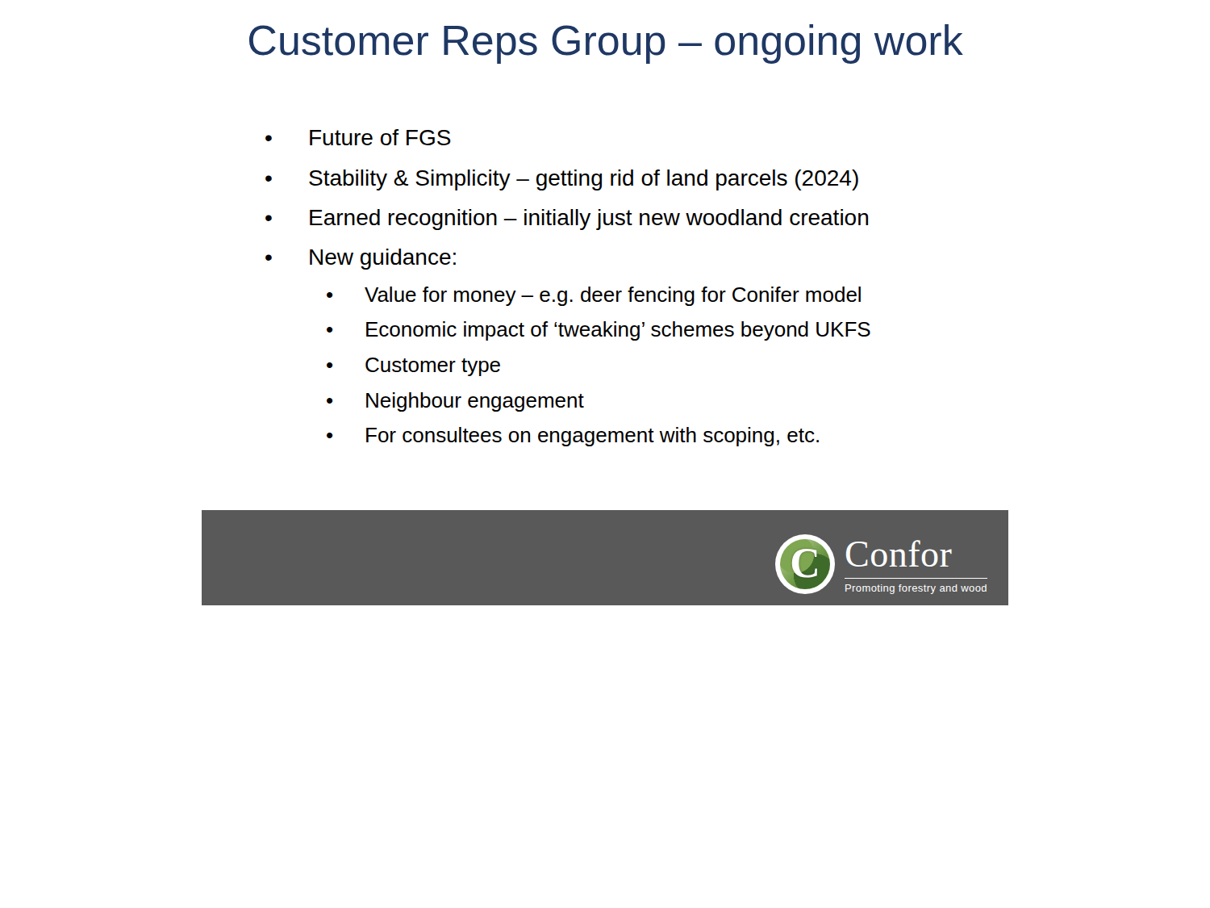Customer Reps Group – ongoing work
Future of FGS
Stability & Simplicity – getting rid of land parcels (2024)
Earned recognition – initially just new woodland creation
New guidance:
Value for money – e.g. deer fencing for Conifer model
Economic impact of ‘tweaking’ schemes beyond UKFS
Customer type
Neighbour engagement
For consultees on engagement with scoping, etc.
Confor
Promoting forestry and wood